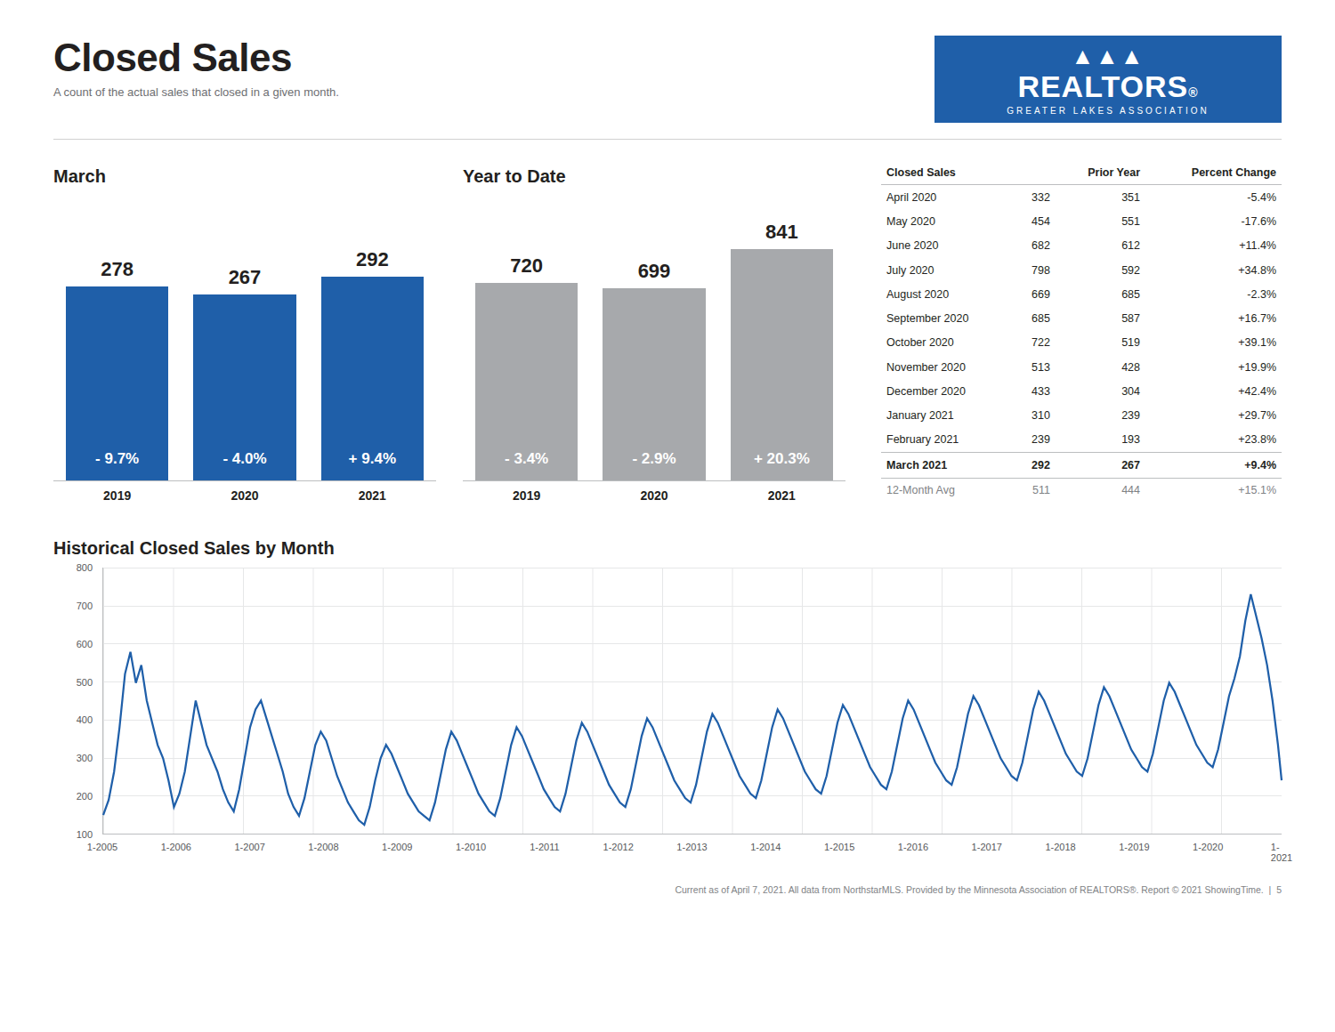Closed Sales
A count of the actual sales that closed in a given month.
▲▲▲
REALTORS®
GREATER LAKES ASSOCIATION
March
278
- 9.7%
267
- 4.0%
292
+ 9.4%
2019
2020
2021
Year to Date
720
- 3.4%
699
- 2.9%
841
+ 20.3%
2019
2020
2021
| Closed Sales | | Prior Year | Percent Change |
| --- | --- | --- | --- |
| April 2020 | 332 | 351 | -5.4% |
| May 2020 | 454 | 551 | -17.6% |
| June 2020 | 682 | 612 | +11.4% |
| July 2020 | 798 | 592 | +34.8% |
| August 2020 | 669 | 685 | -2.3% |
| September 2020 | 685 | 587 | +16.7% |
| October 2020 | 722 | 519 | +39.1% |
| November 2020 | 513 | 428 | +19.9% |
| December 2020 | 433 | 304 | +42.4% |
| January 2021 | 310 | 239 | +29.7% |
| February 2021 | 239 | 193 | +23.8% |
| March 2021 | 292 | 267 | +9.4% |
| 12-Month Avg | 511 | 444 | +15.1% |
Historical Closed Sales by Month
800
700
600
500
400
300
200
100
1-2005
1-2006
1-2007
1-2008
1-2009
1-2010
1-2011
1-2012
1-2013
1-2014
1-2015
1-2016
1-2017
1-2018
1-2019
1-2020
1-2021
Current as of April 7, 2021. All data from NorthstarMLS. Provided by the Minnesota Association of REALTORS®. Report © 2021 ShowingTime. | 5